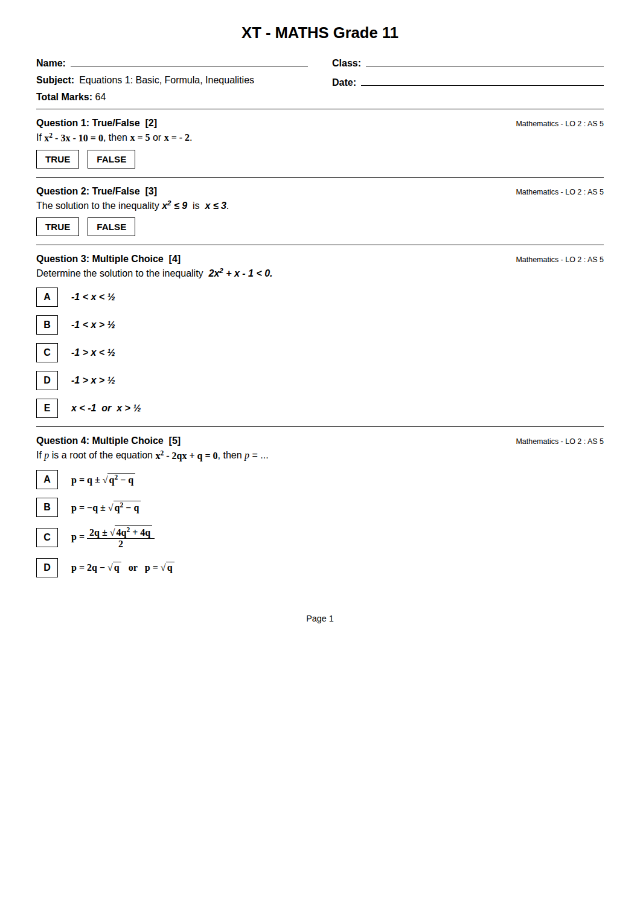XT - MATHS Grade 11
Name:
Class:
Subject: Equations 1: Basic, Formula, Inequalities
Date:
Total Marks: 64
Question 1: True/False [2]
Mathematics - LO 2 : AS 5
If x2 - 3x - 10 = 0, then x = 5 or x = - 2.
TRUE
FALSE
Question 2: True/False [3]
Mathematics - LO 2 : AS 5
The solution to the inequality x2 ≤ 9 is x ≤ 3.
TRUE
FALSE
Question 3: Multiple Choice [4]
Mathematics - LO 2 : AS 5
Determine the solution to the inequality 2x2 + x - 1 < 0.
A
-1 < x < ½
B
-1 < x > ½
C
-1 > x < ½
D
-1 > x > ½
E
x < -1 or x > ½
Question 4: Multiple Choice [5]
Mathematics - LO 2 : AS 5
If p is a root of the equation x2 - 2qx + q = 0, then p = ...
A
p = q ± √q2 − q
B
p = −q ± √q2 − q
C
p = 2q ± √4q2 + 4q 2
D
p = 2q − √q or p = √q
Page 1